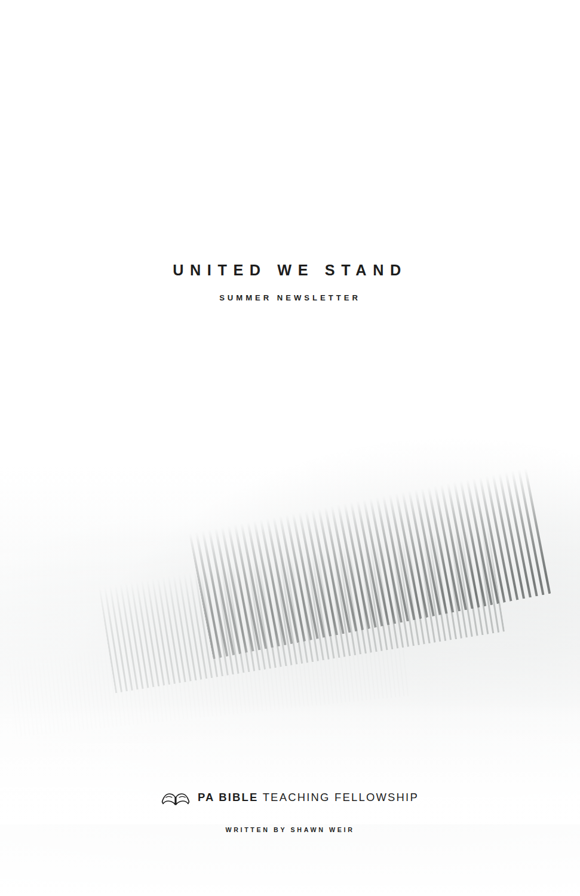United We Stand
Summer Newsletter
PA Bible Teaching Fellowship
Written by Shawn Weir